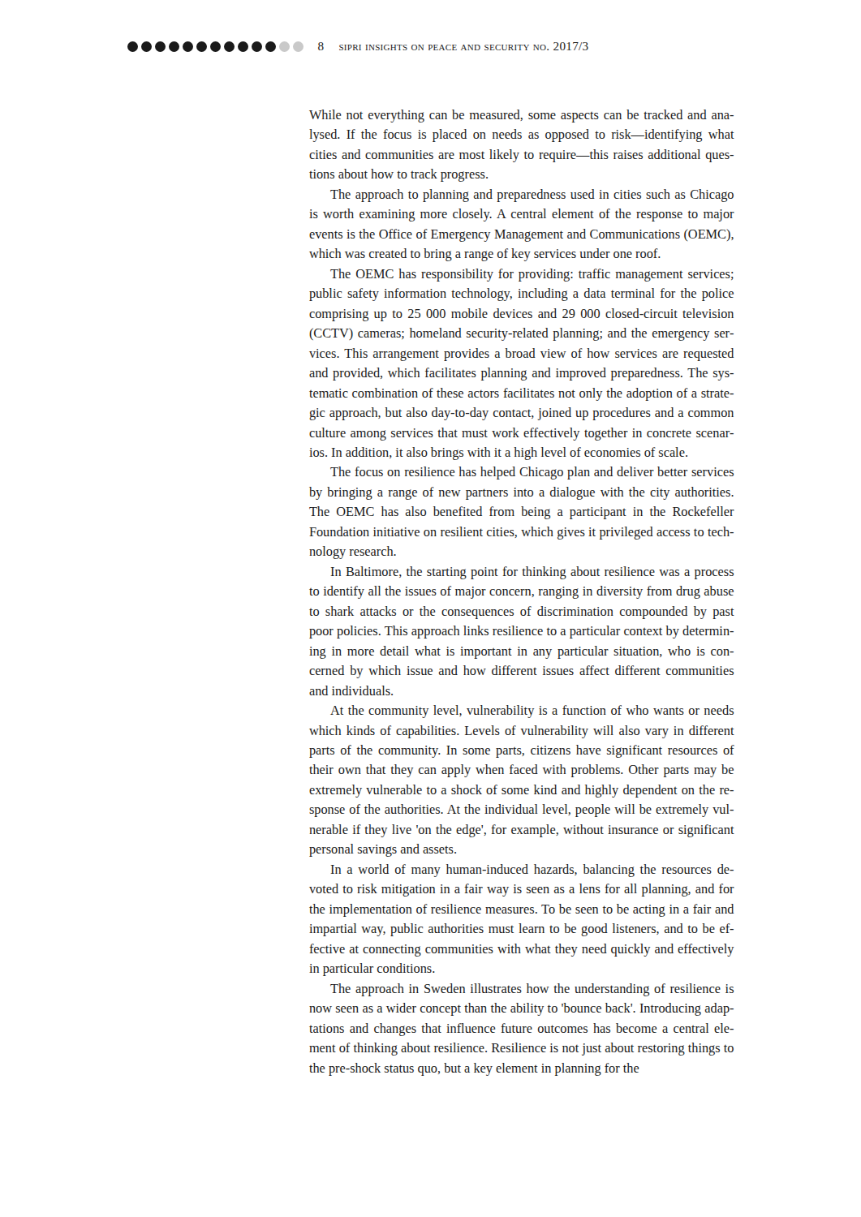8 sipri insights on peace and security no. 2017/3
While not everything can be measured, some aspects can be tracked and analysed. If the focus is placed on needs as opposed to risk—identifying what cities and communities are most likely to require—this raises additional questions about how to track progress.
The approach to planning and preparedness used in cities such as Chicago is worth examining more closely. A central element of the response to major events is the Office of Emergency Management and Communications (OEMC), which was created to bring a range of key services under one roof.
The OEMC has responsibility for providing: traffic management services; public safety information technology, including a data terminal for the police comprising up to 25 000 mobile devices and 29 000 closed-circuit television (CCTV) cameras; homeland security-related planning; and the emergency services. This arrangement provides a broad view of how services are requested and provided, which facilitates planning and improved preparedness. The systematic combination of these actors facilitates not only the adoption of a strategic approach, but also day-to-day contact, joined up procedures and a common culture among services that must work effectively together in concrete scenarios. In addition, it also brings with it a high level of economies of scale.
The focus on resilience has helped Chicago plan and deliver better services by bringing a range of new partners into a dialogue with the city authorities. The OEMC has also benefited from being a participant in the Rockefeller Foundation initiative on resilient cities, which gives it privileged access to technology research.
In Baltimore, the starting point for thinking about resilience was a process to identify all the issues of major concern, ranging in diversity from drug abuse to shark attacks or the consequences of discrimination compounded by past poor policies. This approach links resilience to a particular context by determining in more detail what is important in any particular situation, who is concerned by which issue and how different issues affect different communities and individuals.
At the community level, vulnerability is a function of who wants or needs which kinds of capabilities. Levels of vulnerability will also vary in different parts of the community. In some parts, citizens have significant resources of their own that they can apply when faced with problems. Other parts may be extremely vulnerable to a shock of some kind and highly dependent on the response of the authorities. At the individual level, people will be extremely vulnerable if they live 'on the edge', for example, without insurance or significant personal savings and assets.
In a world of many human-induced hazards, balancing the resources devoted to risk mitigation in a fair way is seen as a lens for all planning, and for the implementation of resilience measures. To be seen to be acting in a fair and impartial way, public authorities must learn to be good listeners, and to be effective at connecting communities with what they need quickly and effectively in particular conditions.
The approach in Sweden illustrates how the understanding of resilience is now seen as a wider concept than the ability to 'bounce back'. Introducing adaptations and changes that influence future outcomes has become a central element of thinking about resilience. Resilience is not just about restoring things to the pre-shock status quo, but a key element in planning for the